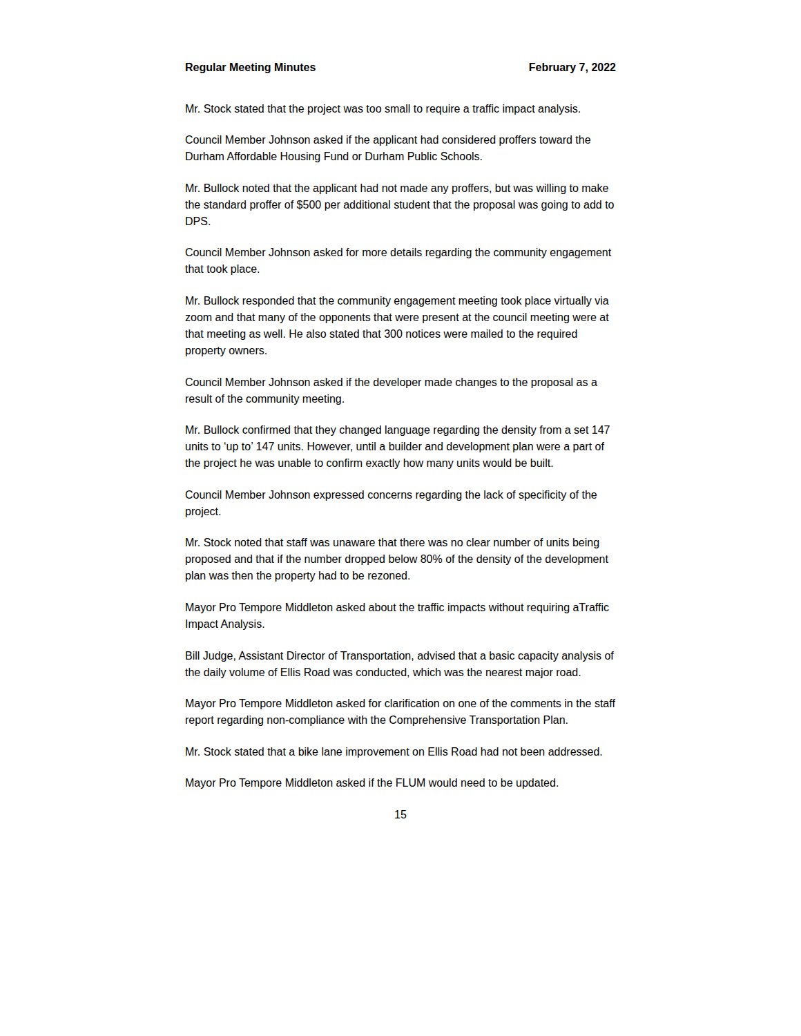Regular Meeting Minutes
February 7, 2022
Mr. Stock stated that the project was too small to require a traffic impact analysis.
Council Member Johnson asked if the applicant had considered proffers toward the Durham Affordable Housing Fund or Durham Public Schools.
Mr. Bullock noted that the applicant had not made any proffers, but was willing to make the standard proffer of $500 per additional student that the proposal was going to add to DPS.
Council Member Johnson asked for more details regarding the community engagement that took place.
Mr. Bullock responded that the community engagement meeting took place virtually via zoom and that many of the opponents that were present at the council meeting were at that meeting as well. He also stated that 300 notices were mailed to the required property owners.
Council Member Johnson asked if the developer made changes to the proposal as a result of the community meeting.
Mr. Bullock confirmed that they changed language regarding the density from a set 147 units to ‘up to’ 147 units. However, until a builder and development plan were a part of the project he was unable to confirm exactly how many units would be built.
Council Member Johnson expressed concerns regarding the lack of specificity of the project.
Mr. Stock noted that staff was unaware that there was no clear number of units being proposed and that if the number dropped below 80% of the density of the development plan was then the property had to be rezoned.
Mayor Pro Tempore Middleton asked about the traffic impacts without requiring aTraffic Impact Analysis.
Bill Judge, Assistant Director of Transportation, advised that a basic capacity analysis of the daily volume of Ellis Road was conducted, which was the nearest major road.
Mayor Pro Tempore Middleton asked for clarification on one of the comments in the staff report regarding non-compliance with the Comprehensive Transportation Plan.
Mr. Stock stated that a bike lane improvement on Ellis Road had not been addressed.
Mayor Pro Tempore Middleton asked if the FLUM would need to be updated.
15